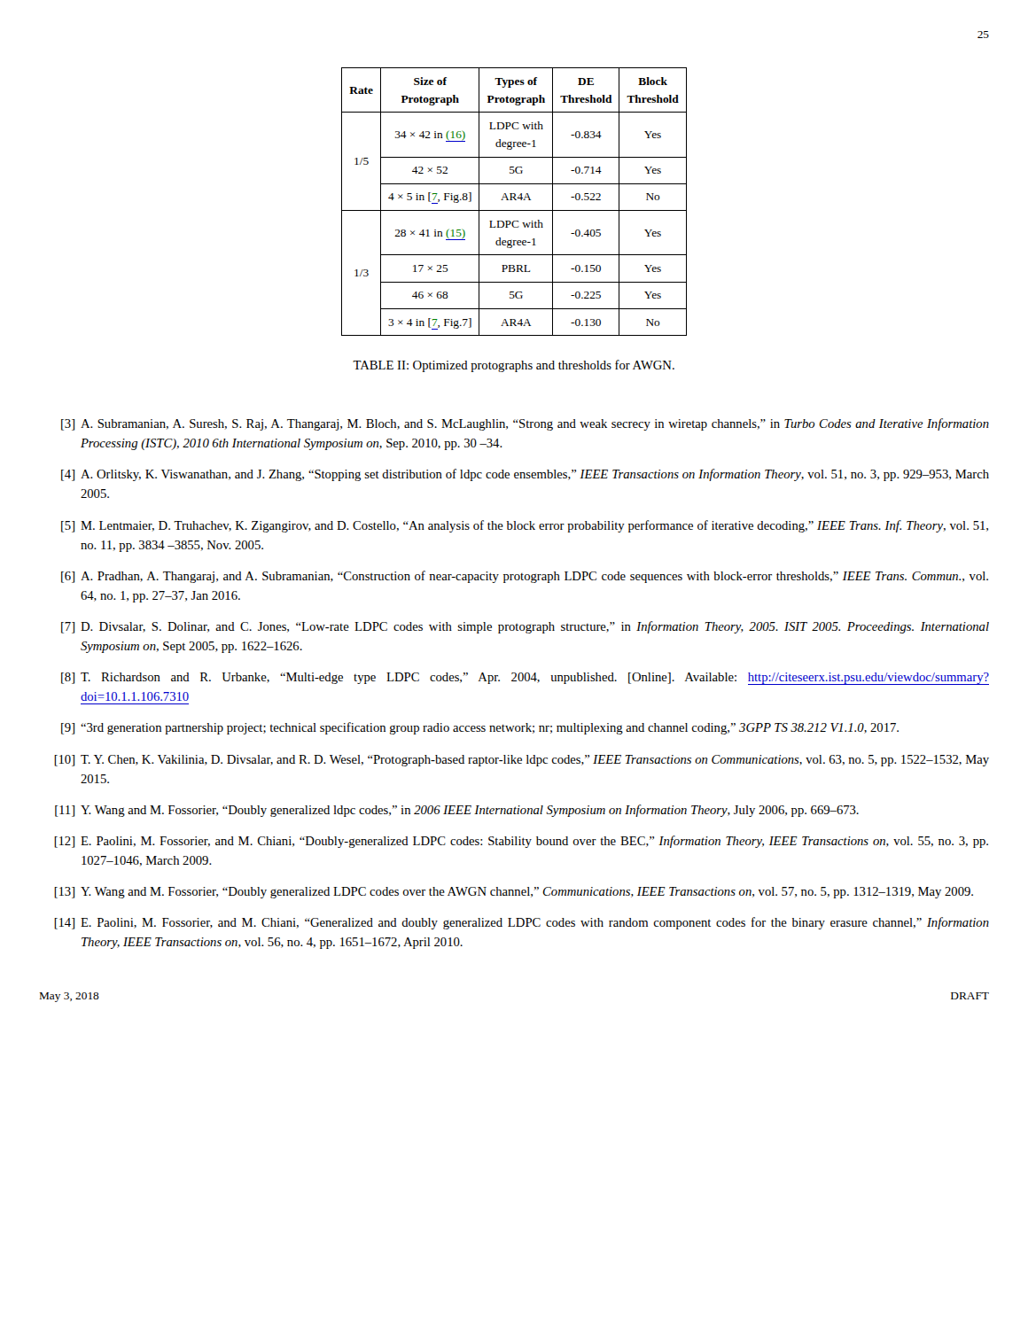25
| Rate | Size of Protograph | Types of Protograph | DE Threshold | Block Threshold |
| --- | --- | --- | --- | --- |
| 1/5 | 34 × 42 in (16) | LDPC with degree-1 | -0.834 | Yes |
| 42 × 52 | 5G | -0.714 | Yes |
| 4 × 5 in [ 7 , Fig.8] | AR4A | -0.522 | No |
| 1/3 | 28 × 41 in (15) | LDPC with degree-1 | -0.405 | Yes |
| 17 × 25 | PBRL | -0.150 | Yes |
| 46 × 68 | 5G | -0.225 | Yes |
| 3 × 4 in [ 7 , Fig.7] | AR4A | -0.130 | No |
TABLE II: Optimized protographs and thresholds for AWGN.
[3] A. Subramanian, A. Suresh, S. Raj, A. Thangaraj, M. Bloch, and S. McLaughlin, “Strong and weak secrecy in wiretap channels,” in Turbo Codes and Iterative Information Processing (ISTC), 2010 6th International Symposium on, Sep. 2010, pp. 30 –34.
[4] A. Orlitsky, K. Viswanathan, and J. Zhang, “Stopping set distribution of ldpc code ensembles,” IEEE Transactions on Information Theory, vol. 51, no. 3, pp. 929–953, March 2005.
[5] M. Lentmaier, D. Truhachev, K. Zigangirov, and D. Costello, “An analysis of the block error probability performance of iterative decoding,” IEEE Trans. Inf. Theory, vol. 51, no. 11, pp. 3834 –3855, Nov. 2005.
[6] A. Pradhan, A. Thangaraj, and A. Subramanian, “Construction of near-capacity protograph LDPC code sequences with block-error thresholds,” IEEE Trans. Commun., vol. 64, no. 1, pp. 27–37, Jan 2016.
[7] D. Divsalar, S. Dolinar, and C. Jones, “Low-rate LDPC codes with simple protograph structure,” in Information Theory, 2005. ISIT 2005. Proceedings. International Symposium on, Sept 2005, pp. 1622–1626.
[8] T. Richardson and R. Urbanke, “Multi-edge type LDPC codes,” Apr. 2004, unpublished. [Online]. Available: http://citeseerx.ist.psu.edu/viewdoc/summary?doi=10.1.1.106.7310
[9]“3rd generation partnership project; technical specification group radio access network; nr; multiplexing and channel coding,” 3GPP TS 38.212 V1.1.0, 2017.
[10] T. Y. Chen, K. Vakilinia, D. Divsalar, and R. D. Wesel, “Protograph-based raptor-like ldpc codes,” IEEE Transactions on Communications, vol. 63, no. 5, pp. 1522–1532, May 2015.
[11] Y. Wang and M. Fossorier, “Doubly generalized ldpc codes,” in 2006 IEEE International Symposium on Information Theory, July 2006, pp. 669–673.
[12] E. Paolini, M. Fossorier, and M. Chiani, “Doubly-generalized LDPC codes: Stability bound over the BEC,” Information Theory, IEEE Transactions on, vol. 55, no. 3, pp. 1027–1046, March 2009.
[13] Y. Wang and M. Fossorier, “Doubly generalized LDPC codes over the AWGN channel,” Communications, IEEE Transactions on, vol. 57, no. 5, pp. 1312–1319, May 2009.
[14] E. Paolini, M. Fossorier, and M. Chiani, “Generalized and doubly generalized LDPC codes with random component codes for the binary erasure channel,” Information Theory, IEEE Transactions on, vol. 56, no. 4, pp. 1651–1672, April 2010.
May 3, 2018 DRAFT